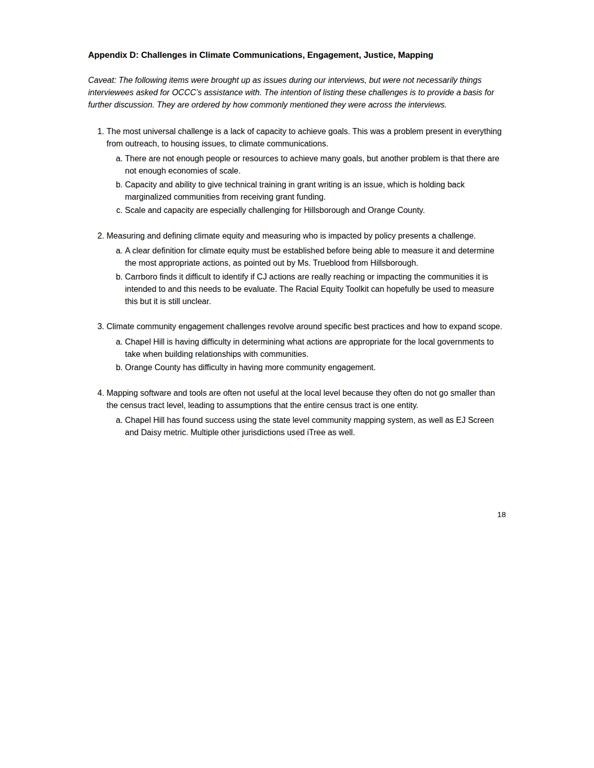Appendix D: Challenges in Climate Communications, Engagement, Justice, Mapping
Caveat: The following items were brought up as issues during our interviews, but were not necessarily things interviewees asked for OCCC’s assistance with. The intention of listing these challenges is to provide a basis for further discussion. They are ordered by how commonly mentioned they were across the interviews.
The most universal challenge is a lack of capacity to achieve goals. This was a problem present in everything from outreach, to housing issues, to climate communications.
There are not enough people or resources to achieve many goals, but another problem is that there are not enough economies of scale.
Capacity and ability to give technical training in grant writing is an issue, which is holding back marginalized communities from receiving grant funding.
Scale and capacity are especially challenging for Hillsborough and Orange County.
Measuring and defining climate equity and measuring who is impacted by policy presents a challenge.
A clear definition for climate equity must be established before being able to measure it and determine the most appropriate actions, as pointed out by Ms. Trueblood from Hillsborough.
Carrboro finds it difficult to identify if CJ actions are really reaching or impacting the communities it is intended to and this needs to be evaluate. The Racial Equity Toolkit can hopefully be used to measure this but it is still unclear.
Climate community engagement challenges revolve around specific best practices and how to expand scope.
Chapel Hill is having difficulty in determining what actions are appropriate for the local governments to take when building relationships with communities.
Orange County has difficulty in having more community engagement.
Mapping software and tools are often not useful at the local level because they often do not go smaller than the census tract level, leading to assumptions that the entire census tract is one entity.
Chapel Hill has found success using the state level community mapping system, as well as EJ Screen and Daisy metric. Multiple other jurisdictions used iTree as well.
18